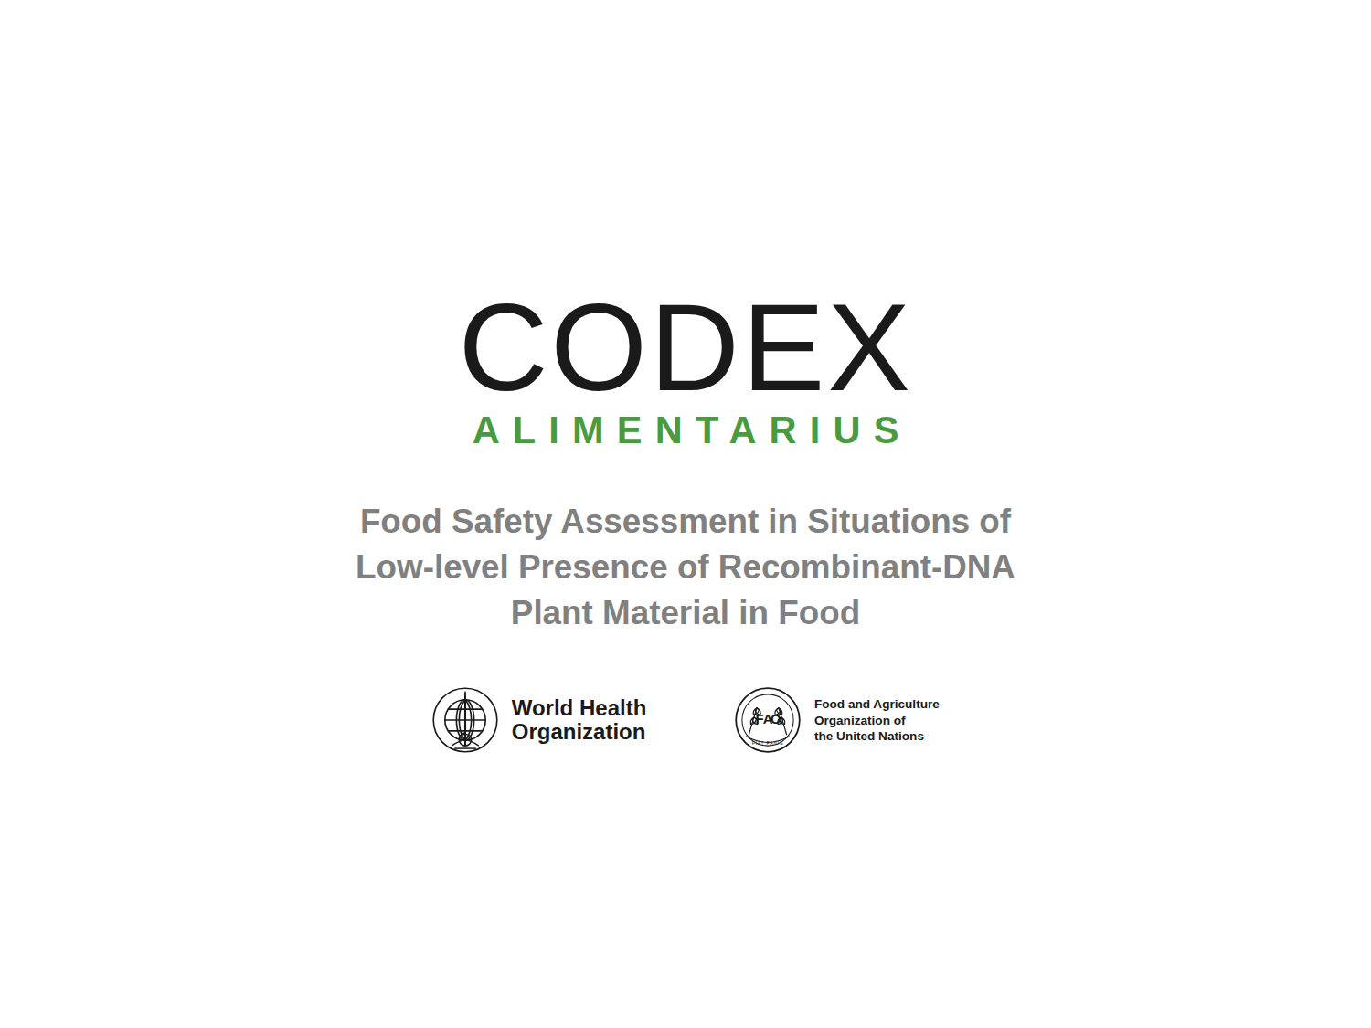CODEX ALIMENTARIUS
Food Safety Assessment in Situations of Low-level Presence of Recombinant-DNA Plant Material in Food
World Health
Organization
F A O FIAT PANIS
Food and Agriculture
Organization of
the United Nations